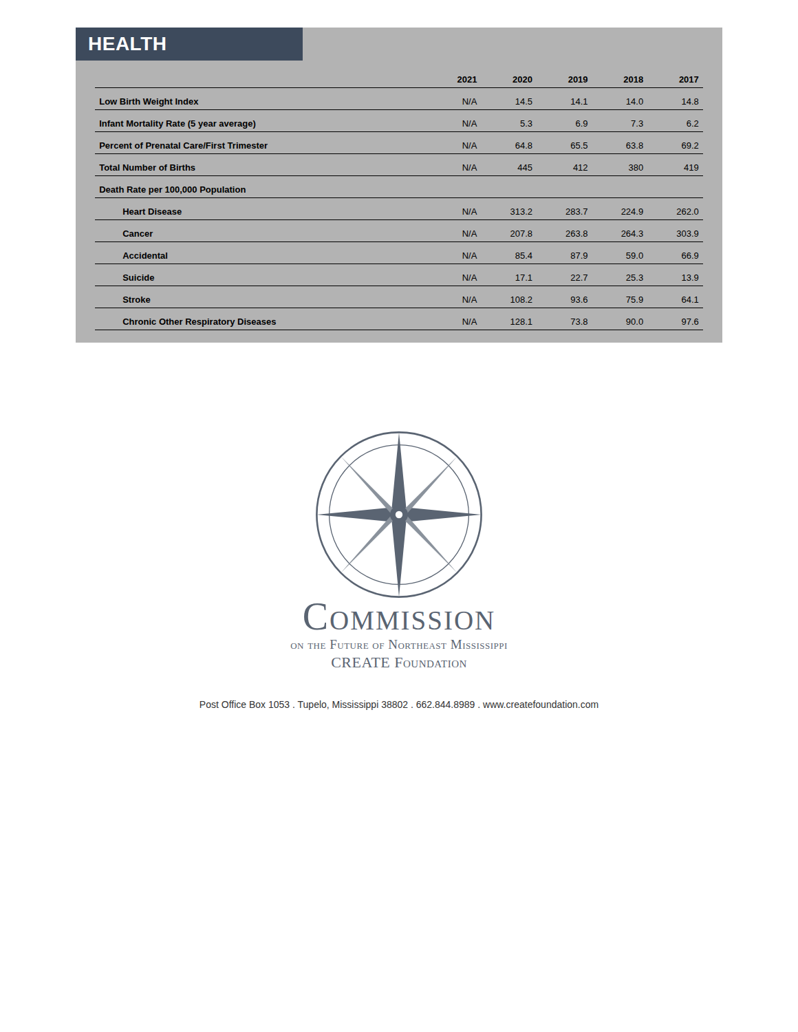HEALTH
| | 2021 | 2020 | 2019 | 2018 | 2017 |
| --- | --- | --- | --- | --- | --- |
| Low Birth Weight Index | N/A | 14.5 | 14.1 | 14.0 | 14.8 |
| Infant Mortality Rate (5 year average) | N/A | 5.3 | 6.9 | 7.3 | 6.2 |
| Percent of Prenatal Care/First Trimester | N/A | 64.8 | 65.5 | 63.8 | 69.2 |
| Total Number of Births | N/A | 445 | 412 | 380 | 419 |
| Death Rate per 100,000 Population | | | | | |
| Heart Disease | N/A | 313.2 | 283.7 | 224.9 | 262.0 |
| Cancer | N/A | 207.8 | 263.8 | 264.3 | 303.9 |
| Accidental | N/A | 85.4 | 87.9 | 59.0 | 66.9 |
| Suicide | N/A | 17.1 | 22.7 | 25.3 | 13.9 |
| Stroke | N/A | 108.2 | 93.6 | 75.9 | 64.1 |
| Chronic Other Respiratory Diseases | N/A | 128.1 | 73.8 | 90.0 | 97.6 |
Commission
on the Future of Northeast Mississippi
CREATE Foundation
Post Office Box 1053 . Tupelo, Mississippi 38802 . 662.844.8989 . www.createfoundation.com